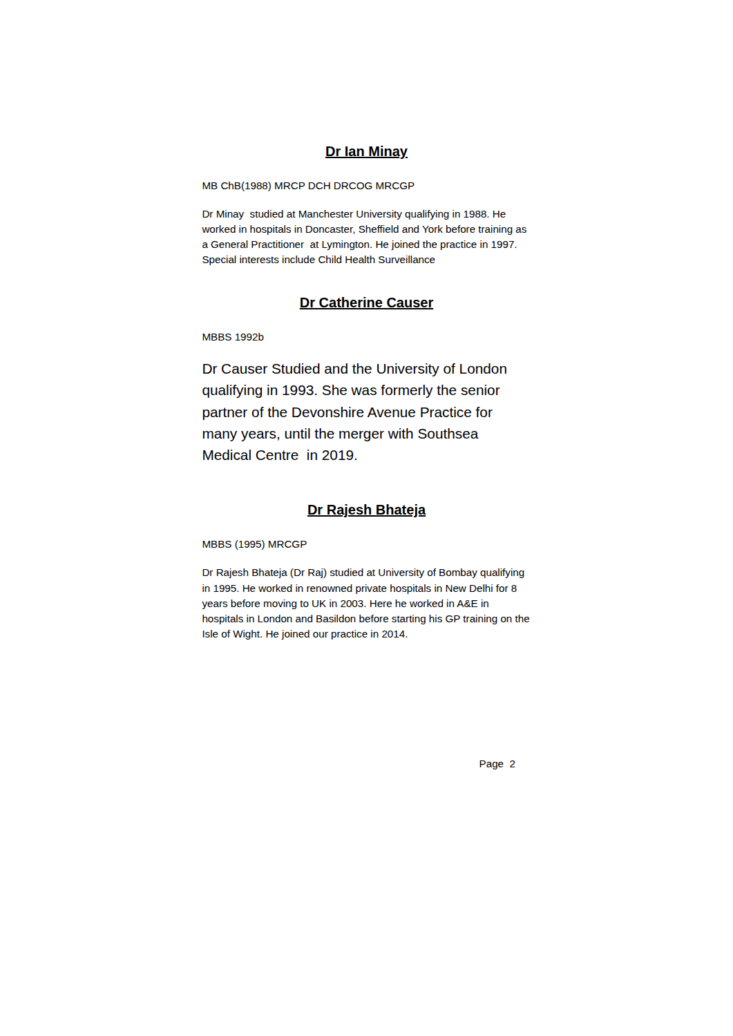Dr Ian Minay
MB ChB(1988) MRCP DCH DRCOG MRCGP
Dr Minay studied at Manchester University qualifying in 1988. He worked in hospitals in Doncaster, Sheffield and York before training as a General Practitioner at Lymington. He joined the practice in 1997.
Special interests include Child Health Surveillance
Dr Catherine Causer
MBBS 1992b
Dr Causer Studied and the University of London qualifying in 1993. She was formerly the senior partner of the Devonshire Avenue Practice for many years, until the merger with Southsea Medical Centre in 2019.
Dr Rajesh Bhateja
MBBS (1995) MRCGP
Dr Rajesh Bhateja (Dr Raj) studied at University of Bombay qualifying in 1995. He worked in renowned private hospitals in New Delhi for 8 years before moving to UK in 2003. Here he worked in A&E in hospitals in London and Basildon before starting his GP training on the Isle of Wight. He joined our practice in 2014.
Page 2